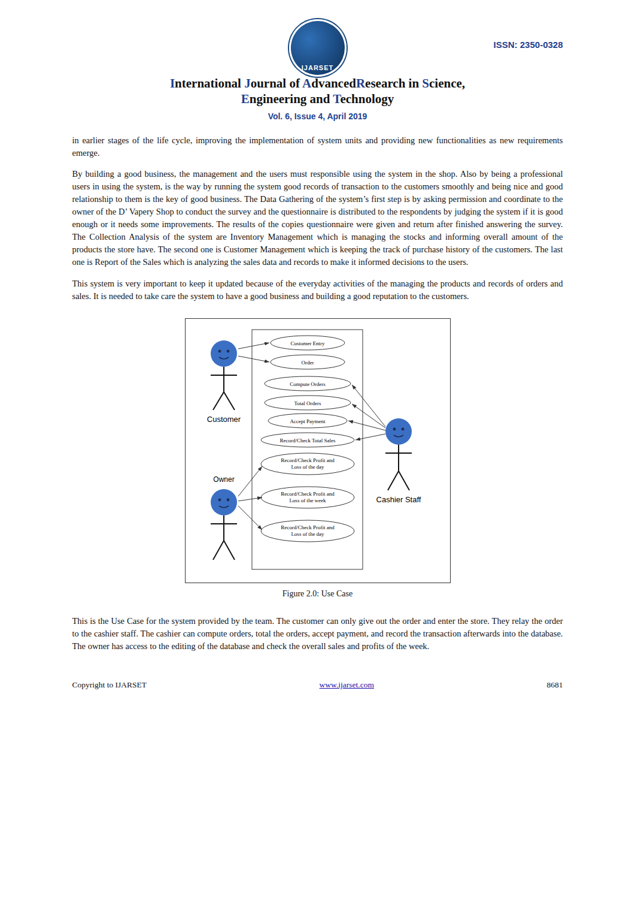ISSN: 2350-0328
International Journal of AdvancedResearch in Science,
Engineering and Technology
Vol. 6, Issue 4, April 2019
in earlier stages of the life cycle, improving the implementation of system units and providing new functionalities as new requirements emerge.
By building a good business, the management and the users must responsible using the system in the shop. Also by being a professional users in using the system, is the way by running the system good records of transaction to the customers smoothly and being nice and good relationship to them is the key of good business. The Data Gathering of the system’s first step is by asking permission and coordinate to the owner of the D’ Vapery Shop to conduct the survey and the questionnaire is distributed to the respondents by judging the system if it is good enough or it needs some improvements. The results of the copies questionnaire were given and return after finished answering the survey. The Collection Analysis of the system are Inventory Management which is managing the stocks and informing overall amount of the products the store have. The second one is Customer Management which is keeping the track of purchase history of the customers. The last one is Report of the Sales which is analyzing the sales data and records to make it informed decisions to the users.
This system is very important to keep it updated because of the everyday activities of the managing the products and records of orders and sales. It is needed to take care the system to have a good business and building a good reputation to the customers.
Customer Owner Cashier Staff Customer Entry Order Compute Orders Total Orders Accept Payment Record/Check Total Sales Record/Check Profit and Loss of the day Record/Check Profit and Loss of the week Record/Check Profit and Loss of the day
Figure 2.0: Use Case
This is the Use Case for the system provided by the team. The customer can only give out the order and enter the store. They relay the order to the cashier staff. The cashier can compute orders, total the orders, accept payment, and record the transaction afterwards into the database. The owner has access to the editing of the database and check the overall sales and profits of the week.
Copyright to IJARSET www.ijarset.com 8681